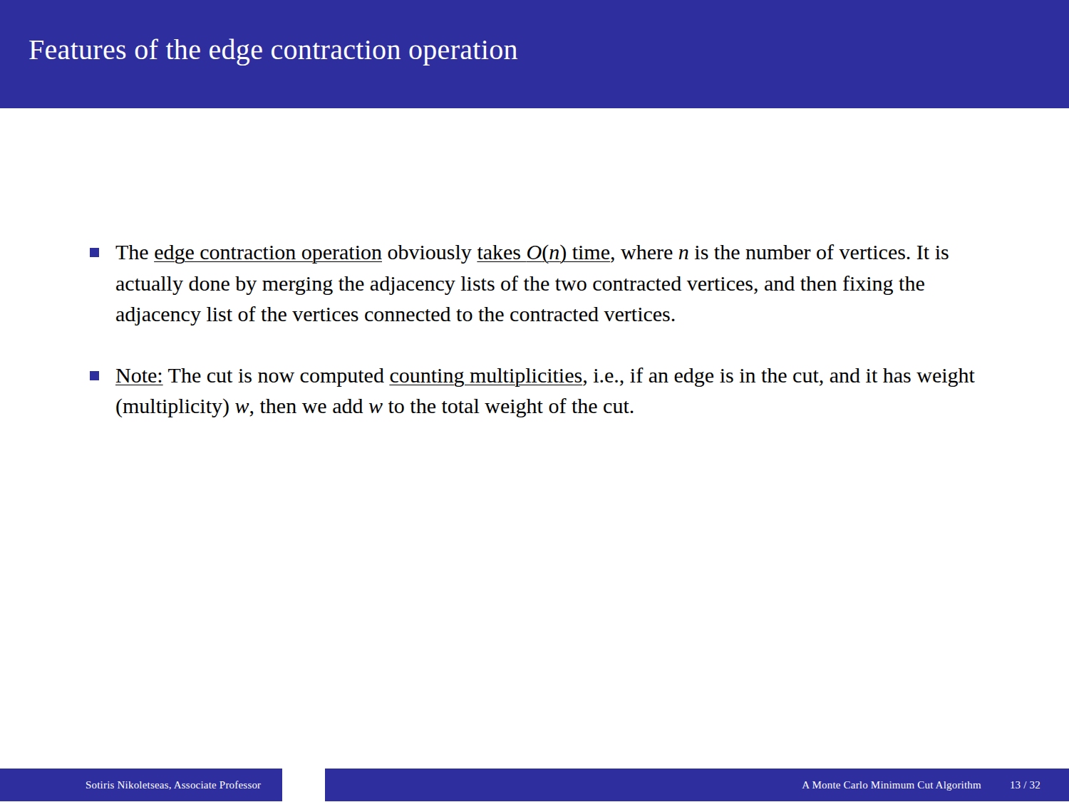Features of the edge contraction operation
The edge contraction operation obviously takes O(n) time, where n is the number of vertices. It is actually done by merging the adjacency lists of the two contracted vertices, and then fixing the adjacency list of the vertices connected to the contracted vertices.
Note: The cut is now computed counting multiplicities, i.e., if an edge is in the cut, and it has weight (multiplicity) w, then we add w to the total weight of the cut.
Sotiris Nikoletseas, Associate Professor
A Monte Carlo Minimum Cut Algorithm 13 / 32